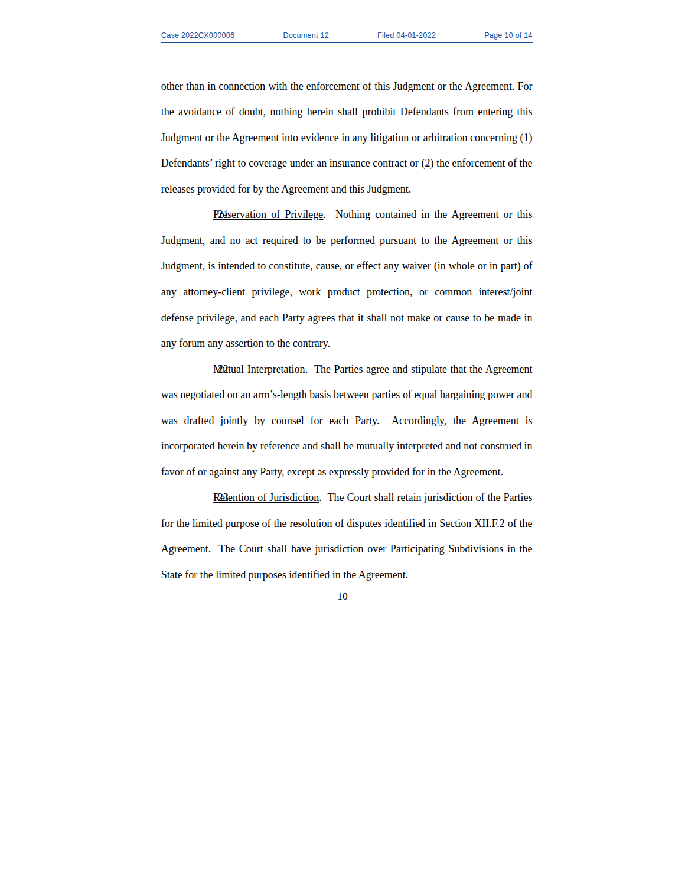Case 2022CX000006 Document 12 Filed 04-01-2022 Page 10 of 14
other than in connection with the enforcement of this Judgment or the Agreement. For the avoidance of doubt, nothing herein shall prohibit Defendants from entering this Judgment or the Agreement into evidence in any litigation or arbitration concerning (1) Defendants’ right to coverage under an insurance contract or (2) the enforcement of the releases provided for by the Agreement and this Judgment.
21. Preservation of Privilege. Nothing contained in the Agreement or this Judgment, and no act required to be performed pursuant to the Agreement or this Judgment, is intended to constitute, cause, or effect any waiver (in whole or in part) of any attorney-client privilege, work product protection, or common interest/joint defense privilege, and each Party agrees that it shall not make or cause to be made in any forum any assertion to the contrary.
22. Mutual Interpretation. The Parties agree and stipulate that the Agreement was negotiated on an arm’s-length basis between parties of equal bargaining power and was drafted jointly by counsel for each Party. Accordingly, the Agreement is incorporated herein by reference and shall be mutually interpreted and not construed in favor of or against any Party, except as expressly provided for in the Agreement.
23. Retention of Jurisdiction. The Court shall retain jurisdiction of the Parties for the limited purpose of the resolution of disputes identified in Section XII.F.2 of the Agreement. The Court shall have jurisdiction over Participating Subdivisions in the State for the limited purposes identified in the Agreement.
10